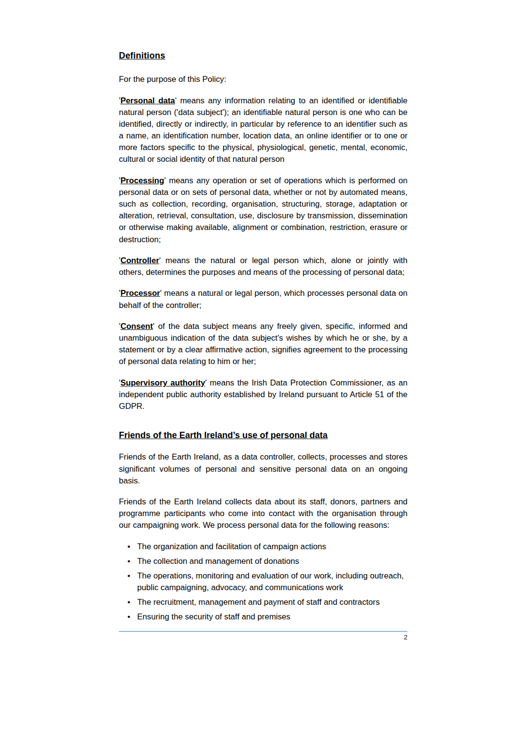Definitions
For the purpose of this Policy:
'Personal data' means any information relating to an identified or identifiable natural person ('data subject'); an identifiable natural person is one who can be identified, directly or indirectly, in particular by reference to an identifier such as a name, an identification number, location data, an online identifier or to one or more factors specific to the physical, physiological, genetic, mental, economic, cultural or social identity of that natural person
'Processing' means any operation or set of operations which is performed on personal data or on sets of personal data, whether or not by automated means, such as collection, recording, organisation, structuring, storage, adaptation or alteration, retrieval, consultation, use, disclosure by transmission, dissemination or otherwise making available, alignment or combination, restriction, erasure or destruction;
'Controller' means the natural or legal person which, alone or jointly with others, determines the purposes and means of the processing of personal data;
'Processor' means a natural or legal person, which processes personal data on behalf of the controller;
'Consent' of the data subject means any freely given, specific, informed and unambiguous indication of the data subject's wishes by which he or she, by a statement or by a clear affirmative action, signifies agreement to the processing of personal data relating to him or her;
'Supervisory authority' means the Irish Data Protection Commissioner, as an independent public authority established by Ireland pursuant to Article 51 of the GDPR.
Friends of the Earth Ireland’s use of personal data
Friends of the Earth Ireland, as a data controller, collects, processes and stores significant volumes of personal and sensitive personal data on an ongoing basis.
Friends of the Earth Ireland collects data about its staff, donors, partners and programme participants who come into contact with the organisation through our campaigning work. We process personal data for the following reasons:
The organization and facilitation of campaign actions
The collection and management of donations
The operations, monitoring and evaluation of our work, including outreach, public campaigning, advocacy, and communications work
The recruitment, management and payment of staff and contractors
Ensuring the security of staff and premises
2